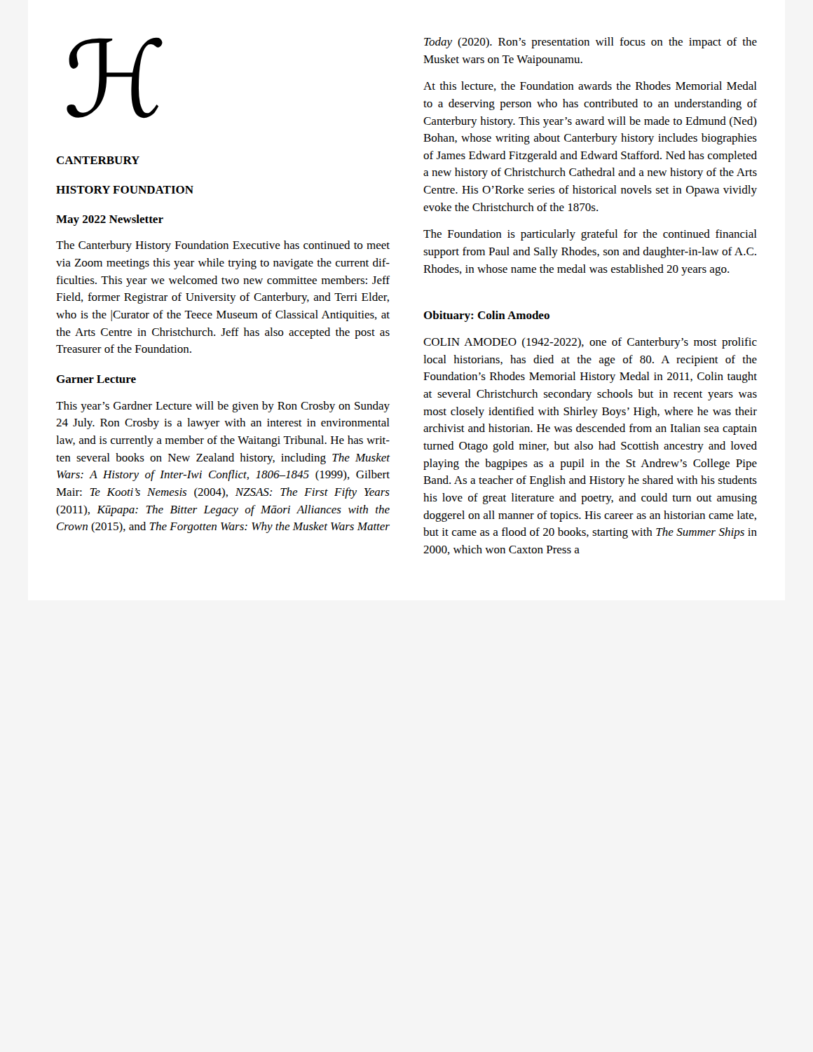ℋ
CANTERBURY
HISTORY FOUNDATION
May 2022 Newsletter
The Canterbury History Foundation Executive has continued to meet via Zoom meetings this year while trying to navigate the current difficulties. This year we welcomed two new committee members: Jeff Field, former Registrar of University of Canterbury, and Terri Elder, who is the |Curator of the Teece Museum of Classical Antiquities, at the Arts Centre in Christchurch. Jeff has also accepted the post as Treasurer of the Foundation.
Garner Lecture
This year’s Gardner Lecture will be given by Ron Crosby on Sunday 24 July. Ron Crosby is a lawyer with an interest in environmental law, and is currently a member of the Waitangi Tribunal. He has written several books on New Zealand history, including The Musket Wars: A History of Inter-Iwi Conflict, 1806–1845 (1999), Gilbert Mair: Te Kooti’s Nemesis (2004), NZSAS: The First Fifty Years (2011), Kūpapa: The Bitter Legacy of Māori Alliances with the Crown (2015), and The Forgotten Wars: Why the Musket Wars Matter Today (2020). Ron’s presentation will focus on the impact of the Musket wars on Te Waipounamu.
At this lecture, the Foundation awards the Rhodes Memorial Medal to a deserving person who has contributed to an understanding of Canterbury history. This year’s award will be made to Edmund (Ned) Bohan, whose writing about Canterbury history includes biographies of James Edward Fitzgerald and Edward Stafford. Ned has completed a new history of Christchurch Cathedral and a new history of the Arts Centre. His O’Rorke series of historical novels set in Opawa vividly evoke the Christchurch of the 1870s.
The Foundation is particularly grateful for the continued financial support from Paul and Sally Rhodes, son and daughter-in-law of A.C. Rhodes, in whose name the medal was established 20 years ago.
Obituary: Colin Amodeo
COLIN AMODEO (1942-2022), one of Canterbury’s most prolific local historians, has died at the age of 80. A recipient of the Foundation’s Rhodes Memorial History Medal in 2011, Colin taught at several Christchurch secondary schools but in recent years was most closely identified with Shirley Boys’ High, where he was their archivist and historian. He was descended from an Italian sea captain turned Otago gold miner, but also had Scottish ancestry and loved playing the bagpipes as a pupil in the St Andrew’s College Pipe Band. As a teacher of English and History he shared with his students his love of great literature and poetry, and could turn out amusing doggerel on all manner of topics. His career as an historian came late, but it came as a flood of 20 books, starting with The Summer Ships in 2000, which won Caxton Press a